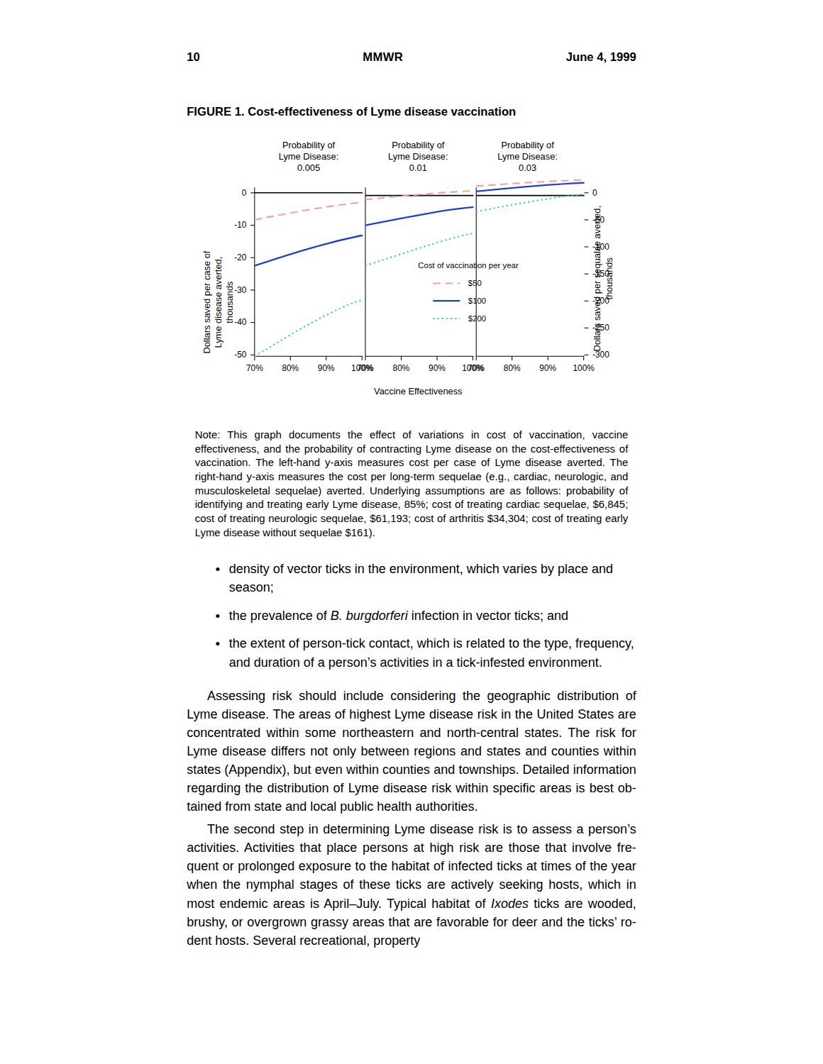10 MMWR June 4, 1999
FIGURE 1. Cost-effectiveness of Lyme disease vaccination
Probability of Lyme Disease: 0.005 Probability of Lyme Disease: 0.01 Probability of Lyme Disease: 0.03 Dollars saved per case of Lyme disease averted, thousands Dollars saved per sequalae averted, thousands 0 -10 -20 -30 -40 -50 70% 80% 90% 100% 70% 80% 90% 100% Cost of vaccination per year $50 $100 $200 0 -50 -100 -150 -200 -250 -300 70% 80% 90% 100% Vaccine Effectiveness
Note: This graph documents the effect of variations in cost of vaccination, vaccine effectiveness, and the probability of contracting Lyme disease on the cost-effectiveness of vaccination. The left-hand y-axis measures cost per case of Lyme disease averted. The right-hand y-axis measures the cost per long-term sequelae (e.g., cardiac, neurologic, and musculoskeletal sequelae) averted. Underlying assumptions are as follows: probability of identifying and treating early Lyme disease, 85%; cost of treating cardiac sequelae, $6,845; cost of treating neurologic sequelae, $61,193; cost of arthritis $34,304; cost of treating early Lyme disease without sequelae $161).
density of vector ticks in the environment, which varies by place and season;
the prevalence of B. burgdorferi infection in vector ticks; and
the extent of person-tick contact, which is related to the type, frequency, and duration of a person’s activities in a tick-infested environment.
Assessing risk should include considering the geographic distribution of Lyme disease. The areas of highest Lyme disease risk in the United States are concentrated within some northeastern and north-central states. The risk for Lyme disease differs not only between regions and states and counties within states (Appendix), but even within counties and townships. Detailed information regarding the distribution of Lyme disease risk within specific areas is best obtained from state and local public health authorities.
The second step in determining Lyme disease risk is to assess a person’s activities. Activities that place persons at high risk are those that involve frequent or prolonged exposure to the habitat of infected ticks at times of the year when the nymphal stages of these ticks are actively seeking hosts, which in most endemic areas is April–July. Typical habitat of Ixodes ticks are wooded, brushy, or overgrown grassy areas that are favorable for deer and the ticks’ rodent hosts. Several recreational, property